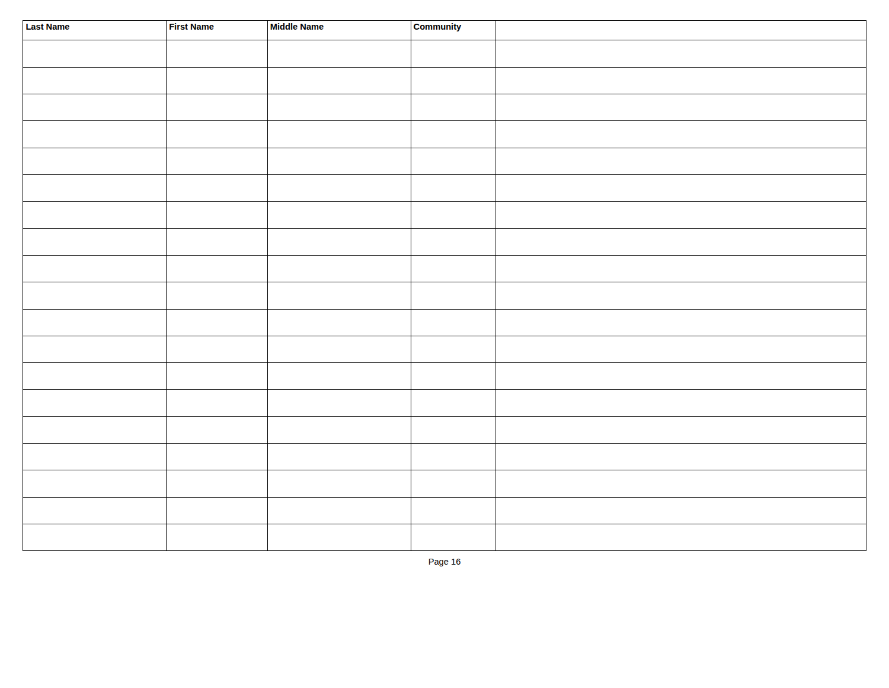| Last Name | First Name | Middle Name | Community | |
| --- | --- | --- | --- | --- |
Page 16